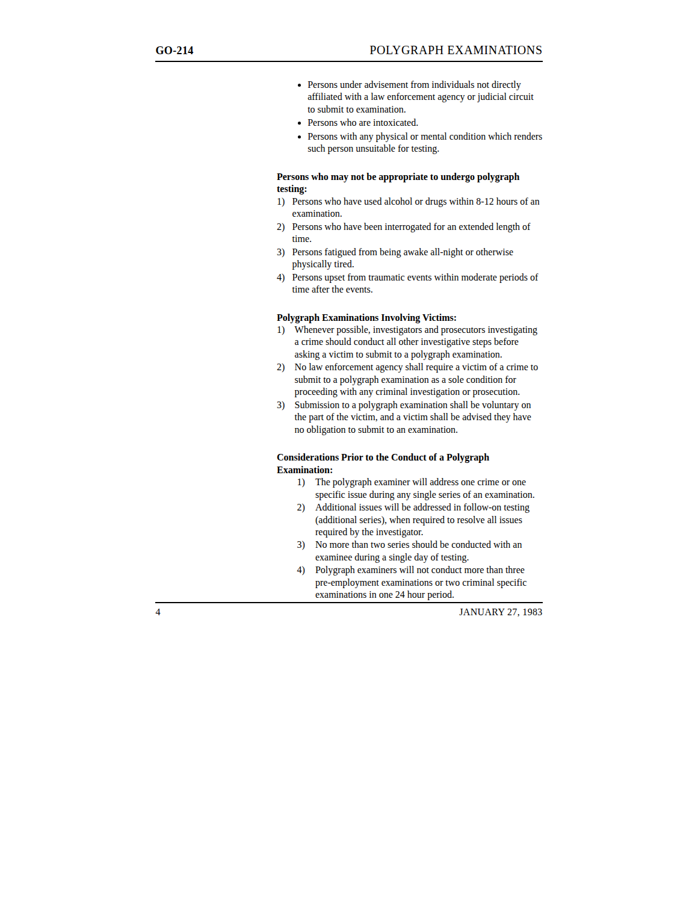GO-214
POLYGRAPH EXAMINATIONS
Persons under advisement from individuals not directly affiliated with a law enforcement agency or judicial circuit to submit to examination.
Persons who are intoxicated.
Persons with any physical or mental condition which renders such person unsuitable for testing.
Persons who may not be appropriate to undergo polygraph testing:
Persons who have used alcohol or drugs within 8-12 hours of an examination.
Persons who have been interrogated for an extended length of time.
Persons fatigued from being awake all-night or otherwise physically tired.
Persons upset from traumatic events within moderate periods of time after the events.
Polygraph Examinations Involving Victims:
Whenever possible, investigators and prosecutors investigating a crime should conduct all other investigative steps before asking a victim to submit to a polygraph examination.
No law enforcement agency shall require a victim of a crime to submit to a polygraph examination as a sole condition for proceeding with any criminal investigation or prosecution.
Submission to a polygraph examination shall be voluntary on the part of the victim, and a victim shall be advised they have no obligation to submit to an examination.
Considerations Prior to the Conduct of a Polygraph Examination:
The polygraph examiner will address one crime or one specific issue during any single series of an examination.
Additional issues will be addressed in follow-on testing (additional series), when required to resolve all issues required by the investigator.
No more than two series should be conducted with an examinee during a single day of testing.
Polygraph examiners will not conduct more than three pre-employment examinations or two criminal specific examinations in one 24 hour period.
4
JANUARY 27, 1983